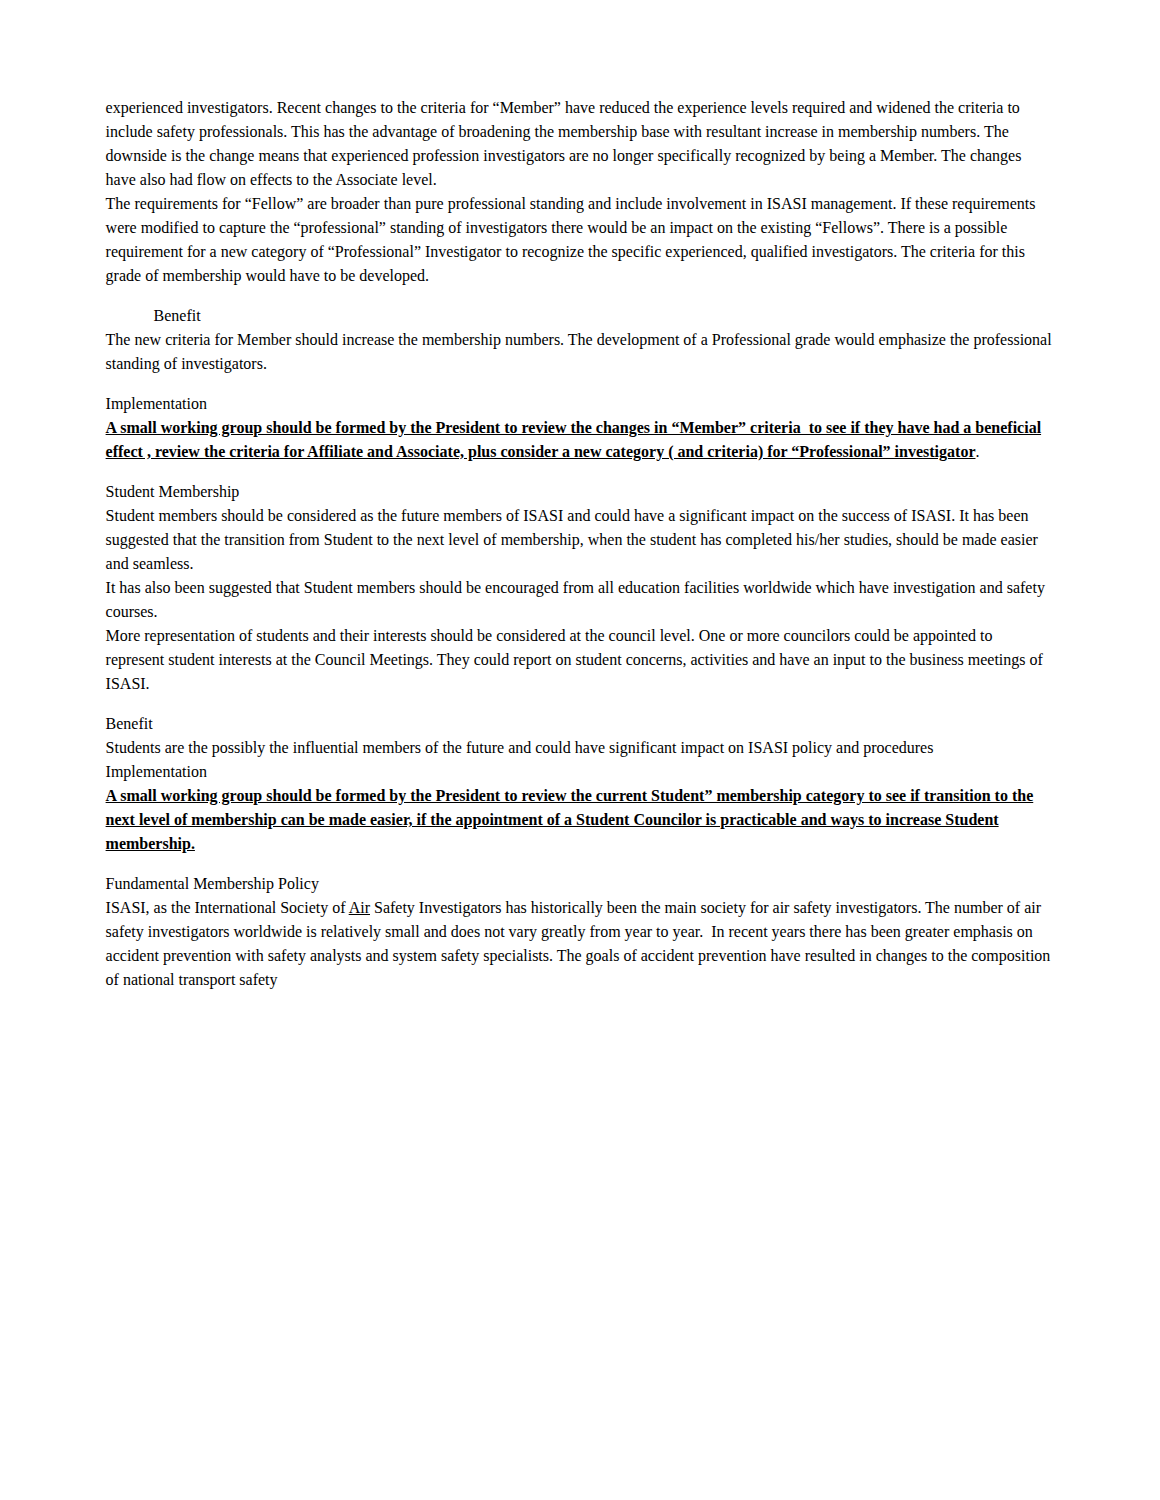experienced investigators. Recent changes to the criteria for “Member” have reduced the experience levels required and widened the criteria to include safety professionals. This has the advantage of broadening the membership base with resultant increase in membership numbers. The downside is the change means that experienced profession investigators are no longer specifically recognized by being a Member. The changes have also had flow on effects to the Associate level.
The requirements for “Fellow” are broader than pure professional standing and include involvement in ISASI management. If these requirements were modified to capture the “professional” standing of investigators there would be an impact on the existing “Fellows”. There is a possible requirement for a new category of “Professional” Investigator to recognize the specific experienced, qualified investigators. The criteria for this grade of membership would have to be developed.
Benefit
The new criteria for Member should increase the membership numbers. The development of a Professional grade would emphasize the professional standing of investigators.
Implementation
A small working group should be formed by the President to review the changes in “Member” criteria to see if they have had a beneficial effect , review the criteria for Affiliate and Associate, plus consider a new category ( and criteria) for “Professional” investigator.
Student Membership
Student members should be considered as the future members of ISASI and could have a significant impact on the success of ISASI. It has been suggested that the transition from Student to the next level of membership, when the student has completed his/her studies, should be made easier and seamless.
It has also been suggested that Student members should be encouraged from all education facilities worldwide which have investigation and safety courses.
More representation of students and their interests should be considered at the council level. One or more councilors could be appointed to represent student interests at the Council Meetings. They could report on student concerns, activities and have an input to the business meetings of ISASI.
Benefit
Students are the possibly the influential members of the future and could have significant impact on ISASI policy and procedures
Implementation
A small working group should be formed by the President to review the current Student” membership category to see if transition to the next level of membership can be made easier, if the appointment of a Student Councilor is practicable and ways to increase Student membership.
Fundamental Membership Policy
ISASI, as the International Society of Air Safety Investigators has historically been the main society for air safety investigators. The number of air safety investigators worldwide is relatively small and does not vary greatly from year to year. In recent years there has been greater emphasis on accident prevention with safety analysts and system safety specialists. The goals of accident prevention have resulted in changes to the composition of national transport safety